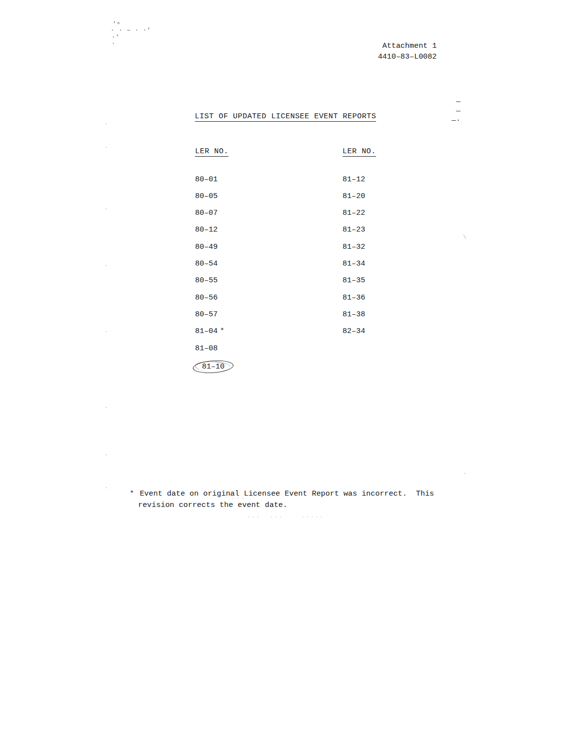'ⁿ
· · − · ·’
·'
·
Attachment 1
4410–83–L0082
—
—
—·
LIST OF UPDATED LICENSEE EVENT REPORTS
| LER NO. | LER NO. |
| --- | --- |
| 80–01 | 81–12 |
| 80–05 | 81–20 |
| 80–07 | 81–22 |
| 80–12 | 81–23 |
| 80–49 | 81–32 |
| 80–54 | 81–34 |
| 80–55 | 81–35 |
| 80–56 | 81–36 |
| 80–57 | 81–38 |
| 81–04 * | 82–34 |
| 81–08 | |
| 81–10 | |
*Event date on original Licensee Event Report was incorrect. This revision corrects the event date.
·
·
·
·
·
·
·
·
\
·
···
··· ··· ·····